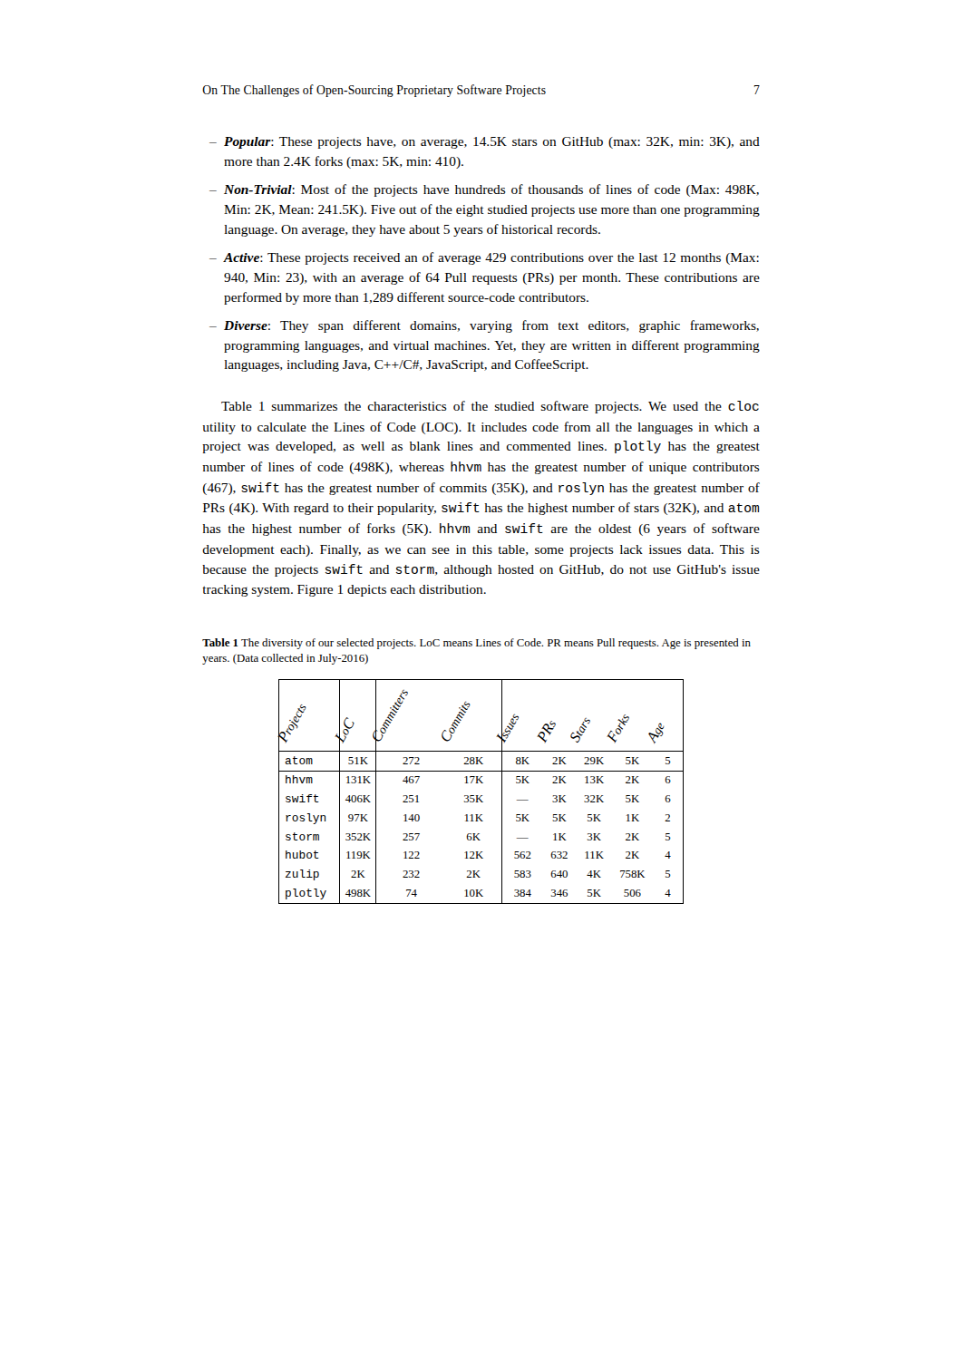On The Challenges of Open-Sourcing Proprietary Software Projects 7
Popular: These projects have, on average, 14.5K stars on GitHub (max: 32K, min: 3K), and more than 2.4K forks (max: 5K, min: 410).
Non-Trivial: Most of the projects have hundreds of thousands of lines of code (Max: 498K, Min: 2K, Mean: 241.5K). Five out of the eight studied projects use more than one programming language. On average, they have about 5 years of historical records.
Active: These projects received an of average 429 contributions over the last 12 months (Max: 940, Min: 23), with an average of 64 Pull requests (PRs) per month. These contributions are performed by more than 1,289 different source-code contributors.
Diverse: They span different domains, varying from text editors, graphic frameworks, programming languages, and virtual machines. Yet, they are written in different programming languages, including Java, C++/C#, JavaScript, and CoffeeScript.
Table 1 summarizes the characteristics of the studied software projects. We used the cloc utility to calculate the Lines of Code (LOC). It includes code from all the languages in which a project was developed, as well as blank lines and commented lines. plotly has the greatest number of lines of code (498K), whereas hhvm has the greatest number of unique contributors (467), swift has the greatest number of commits (35K), and roslyn has the greatest number of PRs (4K). With regard to their popularity, swift has the highest number of stars (32K), and atom has the highest number of forks (5K). hhvm and swift are the oldest (6 years of software development each). Finally, as we can see in this table, some projects lack issues data. This is because the projects swift and storm, although hosted on GitHub, do not use GitHub's issue tracking system. Figure 1 depicts each distribution.
Table 1 The diversity of our selected projects. LoC means Lines of Code. PR means Pull requests. Age is presented in years. (Data collected in July-2016)
| P rojects | L o C | C ommitters | C ommits | I ssues | PR s | S tars | F orks | A ge |
| --- | --- | --- | --- | --- | --- | --- | --- | --- |
| atom | 51K | 272 | 28K | 8K | 2K | 29K | 5K | 5 |
| hhvm | 131K | 467 | 17K | 5K | 2K | 13K | 2K | 6 |
| swift | 406K | 251 | 35K | — | 3K | 32K | 5K | 6 |
| roslyn | 97K | 140 | 11K | 5K | 5K | 5K | 1K | 2 |
| storm | 352K | 257 | 6K | — | 1K | 3K | 2K | 5 |
| hubot | 119K | 122 | 12K | 562 | 632 | 11K | 2K | 4 |
| zulip | 2K | 232 | 2K | 583 | 640 | 4K | 758K | 5 |
| plotly | 498K | 74 | 10K | 384 | 346 | 5K | 506 | 4 |